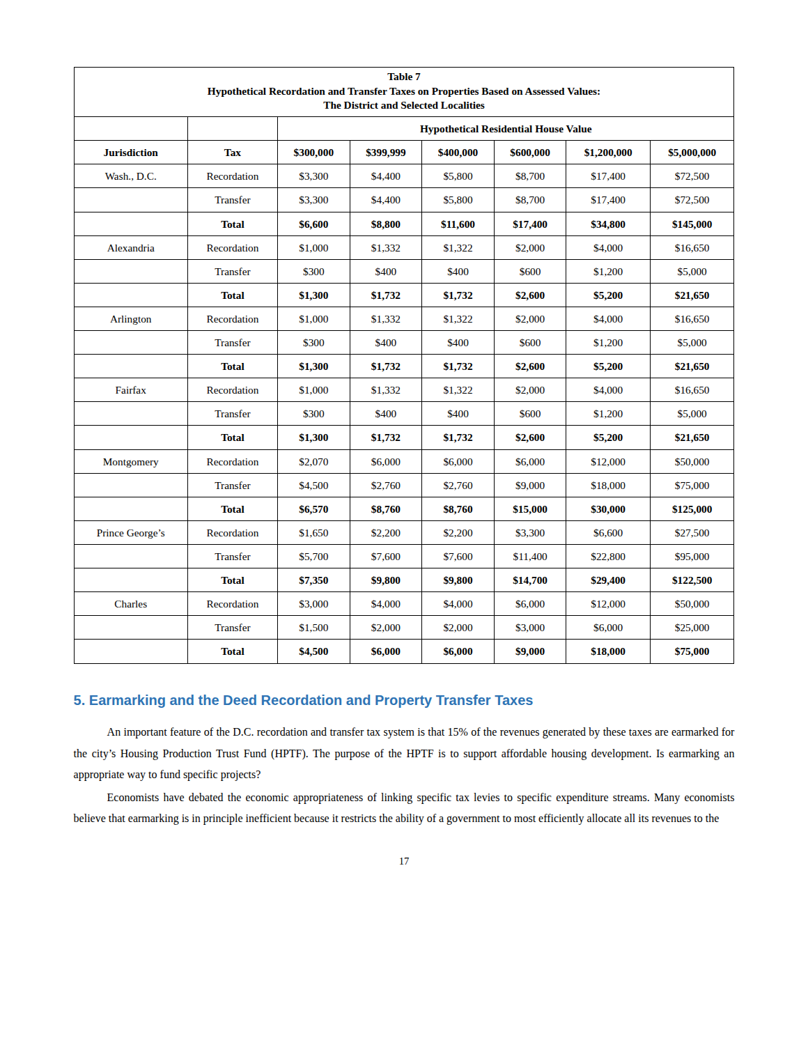Table 7 Hypothetical Recordation and Transfer Taxes on Properties Based on Assessed Values: The District and Selected Localities
| | | Hypothetical Residential House Value |
| Jurisdiction | Tax | $300,000 | $399,999 | $400,000 | $600,000 | $1,200,000 | $5,000,000 |
| Wash., D.C. | Recordation | $3,300 | $4,400 | $5,800 | $8,700 | $17,400 | $72,500 |
| | Transfer | $3,300 | $4,400 | $5,800 | $8,700 | $17,400 | $72,500 |
| | Total | $6,600 | $8,800 | $11,600 | $17,400 | $34,800 | $145,000 |
| Alexandria | Recordation | $1,000 | $1,332 | $1,322 | $2,000 | $4,000 | $16,650 |
| | Transfer | $300 | $400 | $400 | $600 | $1,200 | $5,000 |
| | Total | $1,300 | $1,732 | $1,732 | $2,600 | $5,200 | $21,650 |
| Arlington | Recordation | $1,000 | $1,332 | $1,322 | $2,000 | $4,000 | $16,650 |
| | Transfer | $300 | $400 | $400 | $600 | $1,200 | $5,000 |
| | Total | $1,300 | $1,732 | $1,732 | $2,600 | $5,200 | $21,650 |
| Fairfax | Recordation | $1,000 | $1,332 | $1,322 | $2,000 | $4,000 | $16,650 |
| | Transfer | $300 | $400 | $400 | $600 | $1,200 | $5,000 |
| | Total | $1,300 | $1,732 | $1,732 | $2,600 | $5,200 | $21,650 |
| Montgomery | Recordation | $2,070 | $6,000 | $6,000 | $6,000 | $12,000 | $50,000 |
| | Transfer | $4,500 | $2,760 | $2,760 | $9,000 | $18,000 | $75,000 |
| | Total | $6,570 | $8,760 | $8,760 | $15,000 | $30,000 | $125,000 |
| Prince George’s | Recordation | $1,650 | $2,200 | $2,200 | $3,300 | $6,600 | $27,500 |
| | Transfer | $5,700 | $7,600 | $7,600 | $11,400 | $22,800 | $95,000 |
| | Total | $7,350 | $9,800 | $9,800 | $14,700 | $29,400 | $122,500 |
| Charles | Recordation | $3,000 | $4,000 | $4,000 | $6,000 | $12,000 | $50,000 |
| | Transfer | $1,500 | $2,000 | $2,000 | $3,000 | $6,000 | $25,000 |
| | Total | $4,500 | $6,000 | $6,000 | $9,000 | $18,000 | $75,000 |
5. Earmarking and the Deed Recordation and Property Transfer Taxes
An important feature of the D.C. recordation and transfer tax system is that 15% of the revenues generated by these taxes are earmarked for the city’s Housing Production Trust Fund (HPTF). The purpose of the HPTF is to support affordable housing development. Is earmarking an appropriate way to fund specific projects?
Economists have debated the economic appropriateness of linking specific tax levies to specific expenditure streams. Many economists believe that earmarking is in principle inefficient because it restricts the ability of a government to most efficiently allocate all its revenues to the
17